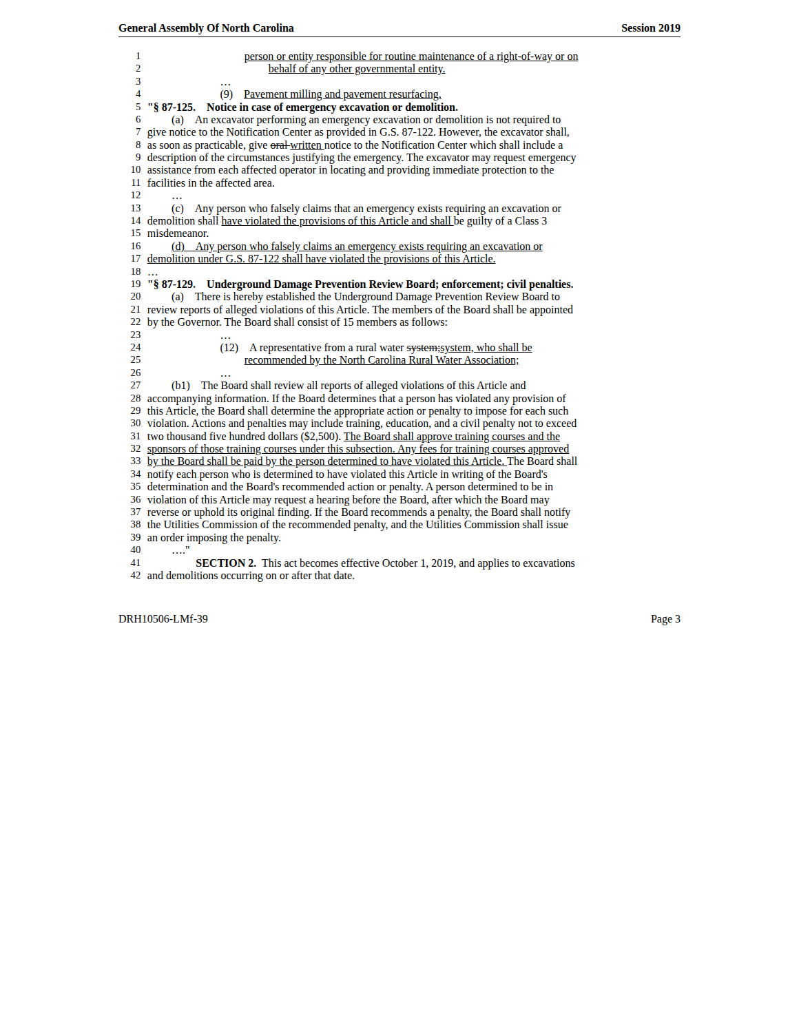General Assembly Of North Carolina Session 2019
person or entity responsible for routine maintenance of a right-of-way or on
behalf of any other governmental entity.
…
(9) Pavement milling and pavement resurfacing.
"§ 87-125. Notice in case of emergency excavation or demolition.
(a) An excavator performing an emergency excavation or demolition is not required to
give notice to the Notification Center as provided in G.S. 87-122. However, the excavator shall,
as soon as practicable, give oral written notice to the Notification Center which shall include a
description of the circumstances justifying the emergency. The excavator may request emergency
assistance from each affected operator in locating and providing immediate protection to the
facilities in the affected area.
…
(c) Any person who falsely claims that an emergency exists requiring an excavation or
demolition shall have violated the provisions of this Article and shall be guilty of a Class 3
misdemeanor.
(d) Any person who falsely claims an emergency exists requiring an excavation or
demolition under G.S. 87-122 shall have violated the provisions of this Article.
…
"§ 87-129. Underground Damage Prevention Review Board; enforcement; civil penalties.
(a) There is hereby established the Underground Damage Prevention Review Board to
review reports of alleged violations of this Article. The members of the Board shall be appointed
by the Governor. The Board shall consist of 15 members as follows:
…
(12) A representative from a rural water system;system, who shall be
recommended by the North Carolina Rural Water Association;
…
(b1) The Board shall review all reports of alleged violations of this Article and
accompanying information. If the Board determines that a person has violated any provision of
this Article, the Board shall determine the appropriate action or penalty to impose for each such
violation. Actions and penalties may include training, education, and a civil penalty not to exceed
two thousand five hundred dollars ($2,500). The Board shall approve training courses and the
sponsors of those training courses under this subsection. Any fees for training courses approved
by the Board shall be paid by the person determined to have violated this Article. The Board shall
notify each person who is determined to have violated this Article in writing of the Board's
determination and the Board's recommended action or penalty. A person determined to be in
violation of this Article may request a hearing before the Board, after which the Board may
reverse or uphold its original finding. If the Board recommends a penalty, the Board shall notify
the Utilities Commission of the recommended penalty, and the Utilities Commission shall issue
an order imposing the penalty.
…."
SECTION 2. This act becomes effective October 1, 2019, and applies to excavations
and demolitions occurring on or after that date.
DRH10506-LMf-39 Page 3